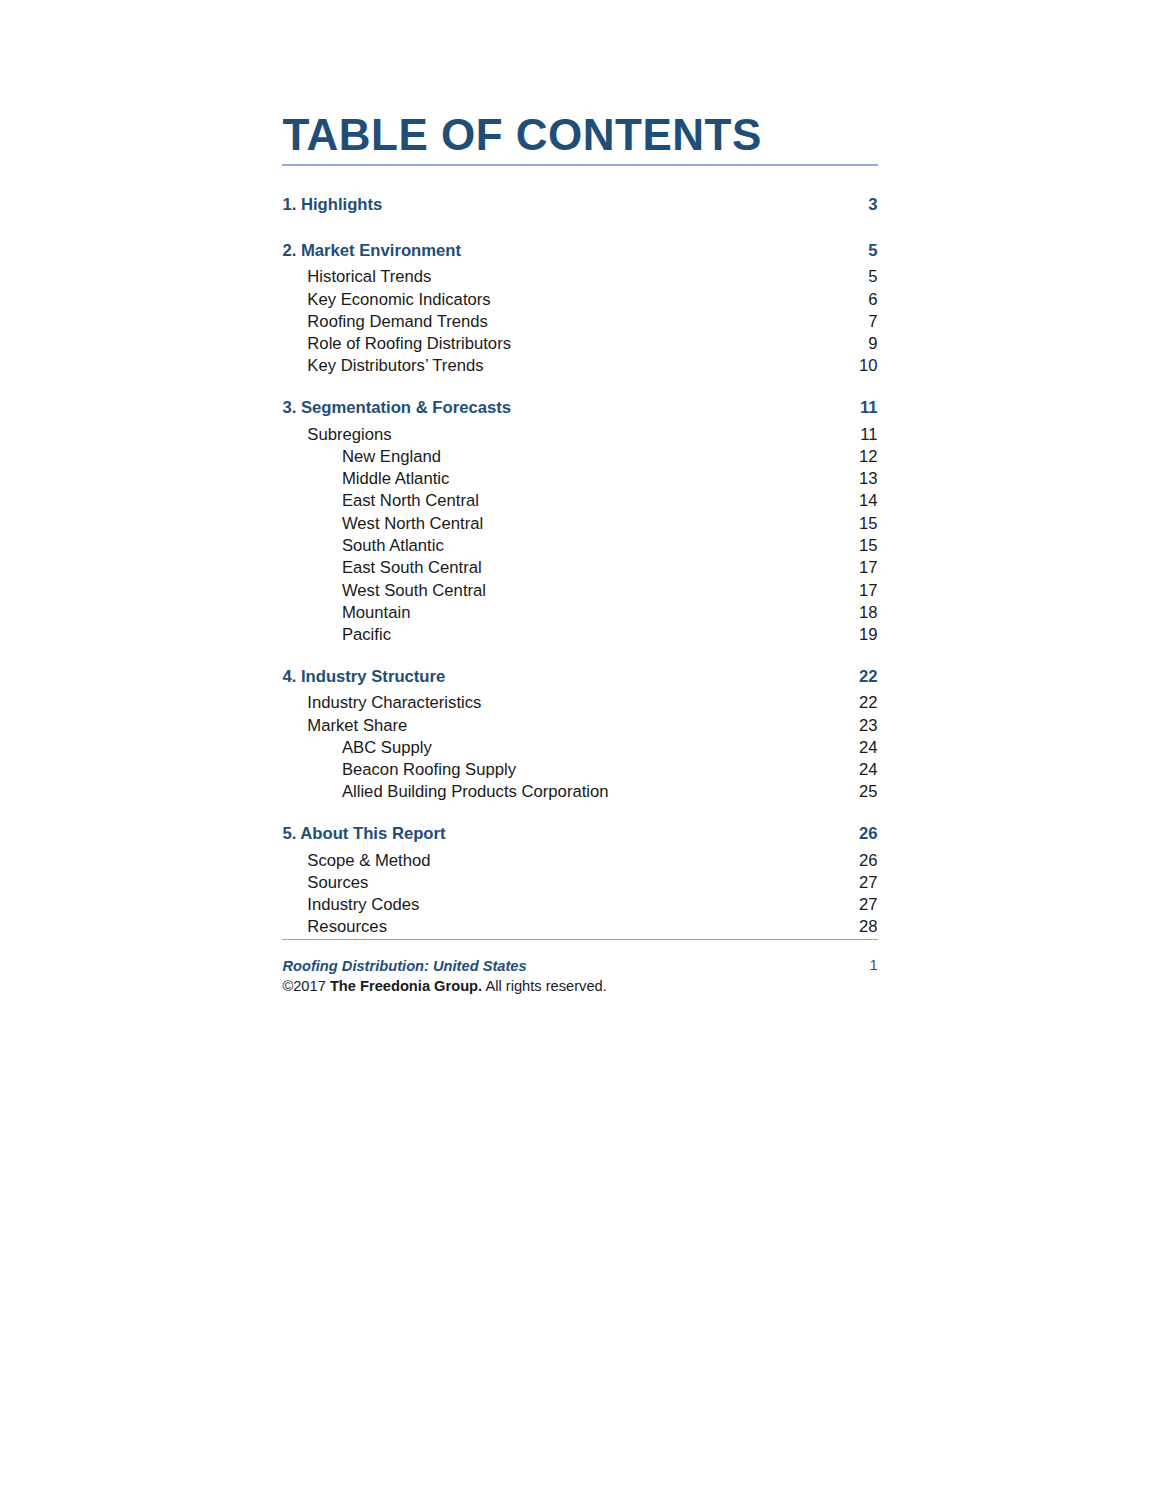TABLE OF CONTENTS
| 1. Highlights | 3 |
| 2. Market Environment | 5 |
| Historical Trends | 5 |
| Key Economic Indicators | 6 |
| Roofing Demand Trends | 7 |
| Role of Roofing Distributors | 9 |
| Key Distributors’ Trends | 10 |
| 3. Segmentation & Forecasts | 11 |
| Subregions | 11 |
| New England | 12 |
| Middle Atlantic | 13 |
| East North Central | 14 |
| West North Central | 15 |
| South Atlantic | 15 |
| East South Central | 17 |
| West South Central | 17 |
| Mountain | 18 |
| Pacific | 19 |
| 4. Industry Structure | 22 |
| Industry Characteristics | 22 |
| Market Share | 23 |
| ABC Supply | 24 |
| Beacon Roofing Supply | 24 |
| Allied Building Products Corporation | 25 |
| 5. About This Report | 26 |
| Scope & Method | 26 |
| Sources | 27 |
| Industry Codes | 27 |
| Resources | 28 |
Roofing Distribution: United States
©2017 The Freedonia Group. All rights reserved.
1